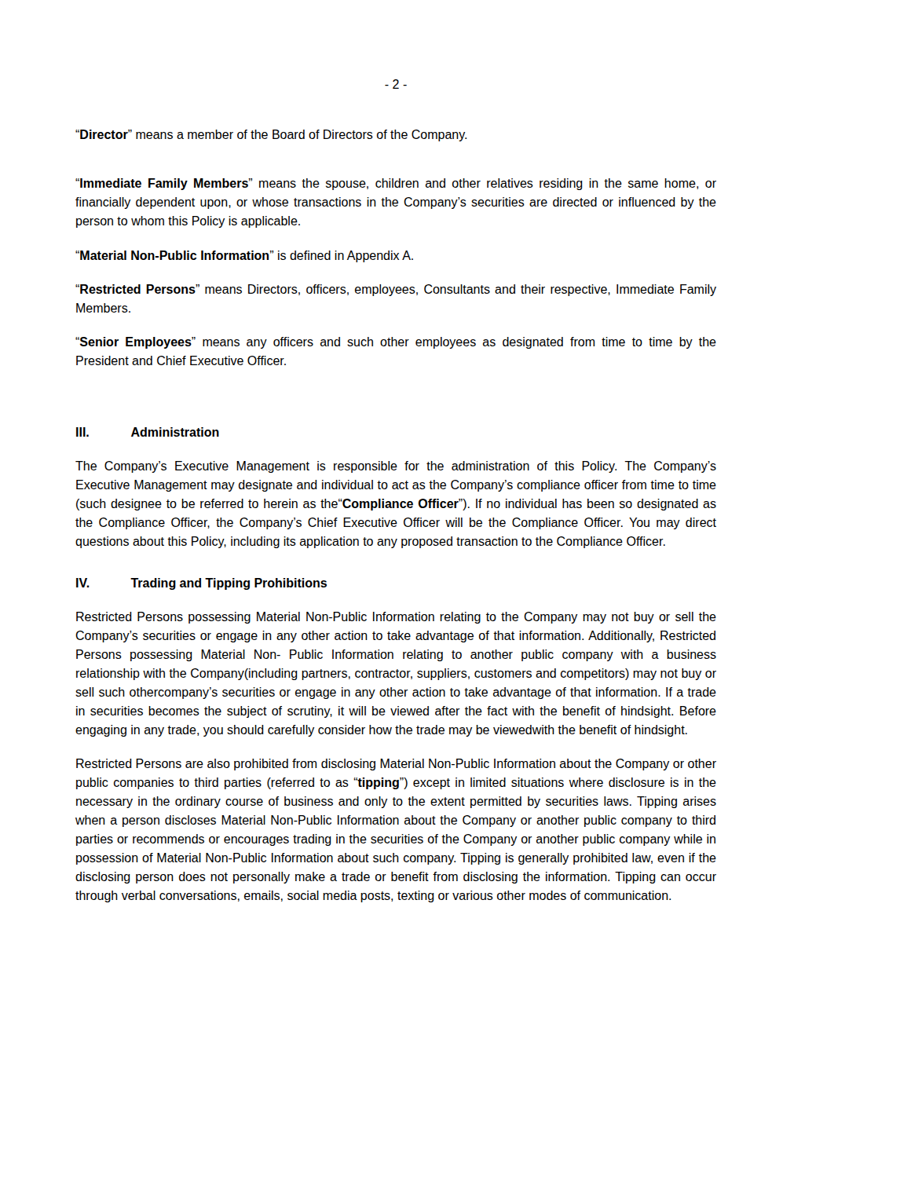- 2 -
“Director” means a member of the Board of Directors of the Company.
“Immediate Family Members” means the spouse, children and other relatives residing in the same home, or financially dependent upon, or whose transactions in the Company’s securities are directed or influenced by the person to whom this Policy is applicable.
“Material Non-Public Information” is defined in Appendix A.
“Restricted Persons” means Directors, officers, employees, Consultants and their respective, Immediate Family Members.
“Senior Employees” means any officers and such other employees as designated from time to time by the President and Chief Executive Officer.
III. Administration
The Company’s Executive Management is responsible for the administration of this Policy. The Company’s Executive Management may designate and individual to act as the Company’s compliance officer from time to time (such designee to be referred to herein as the“Compliance Officer”). If no individual has been so designated as the Compliance Officer, the Company’s Chief Executive Officer will be the Compliance Officer. You may direct questions about this Policy, including its application to any proposed transaction to the Compliance Officer.
IV. Trading and Tipping Prohibitions
Restricted Persons possessing Material Non-Public Information relating to the Company may not buy or sell the Company’s securities or engage in any other action to take advantage of that information. Additionally, Restricted Persons possessing Material Non- Public Information relating to another public company with a business relationship with the Company(including partners, contractor, suppliers, customers and competitors) may not buy or sell such othercompany’s securities or engage in any other action to take advantage of that information. If a trade in securities becomes the subject of scrutiny, it will be viewed after the fact with the benefit of hindsight. Before engaging in any trade, you should carefully consider how the trade may be viewedwith the benefit of hindsight.
Restricted Persons are also prohibited from disclosing Material Non-Public Information about the Company or other public companies to third parties (referred to as “tipping”) except in limited situations where disclosure is in the necessary in the ordinary course of business and only to the extent permitted by securities laws. Tipping arises when a person discloses Material Non-Public Information about the Company or another public company to third parties or recommends or encourages trading in the securities of the Company or another public company while in possession of Material Non-Public Information about such company. Tipping is generally prohibited law, even if the disclosing person does not personally make a trade or benefit from disclosing the information. Tipping can occur through verbal conversations, emails, social media posts, texting or various other modes of communication.